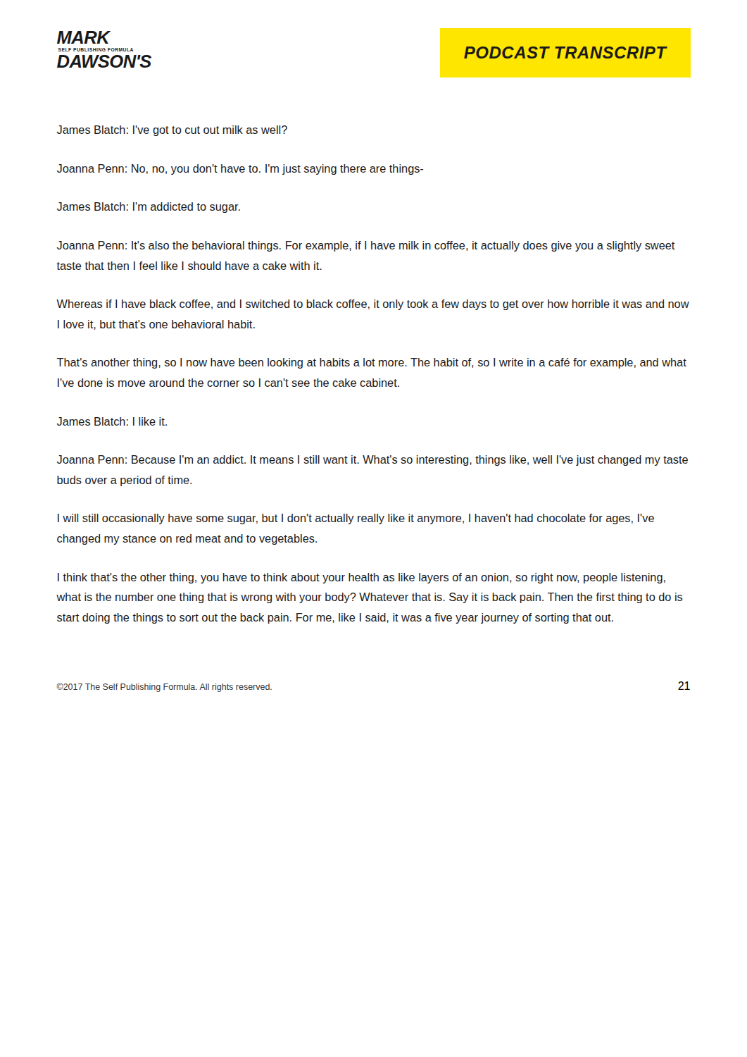MarkSelf Publishing Formula Dawson's
Podcast Transcript
James Blatch: I've got to cut out milk as well?
Joanna Penn: No, no, you don't have to. I'm just saying there are things-
James Blatch: I'm addicted to sugar.
Joanna Penn: It's also the behavioral things. For example, if I have milk in coffee, it actually does give you a slightly sweet taste that then I feel like I should have a cake with it.
Whereas if I have black coffee, and I switched to black coffee, it only took a few days to get over how horrible it was and now I love it, but that's one behavioral habit.
That's another thing, so I now have been looking at habits a lot more. The habit of, so I write in a café for example, and what I've done is move around the corner so I can't see the cake cabinet.
James Blatch: I like it.
Joanna Penn: Because I'm an addict. It means I still want it. What's so interesting, things like, well I've just changed my taste buds over a period of time.
I will still occasionally have some sugar, but I don't actually really like it anymore, I haven't had chocolate for ages, I've changed my stance on red meat and to vegetables.
I think that's the other thing, you have to think about your health as like layers of an onion, so right now, people listening, what is the number one thing that is wrong with your body? Whatever that is. Say it is back pain. Then the first thing to do is start doing the things to sort out the back pain. For me, like I said, it was a five year journey of sorting that out.
©2017 The Self Publishing Formula. All rights reserved. 21